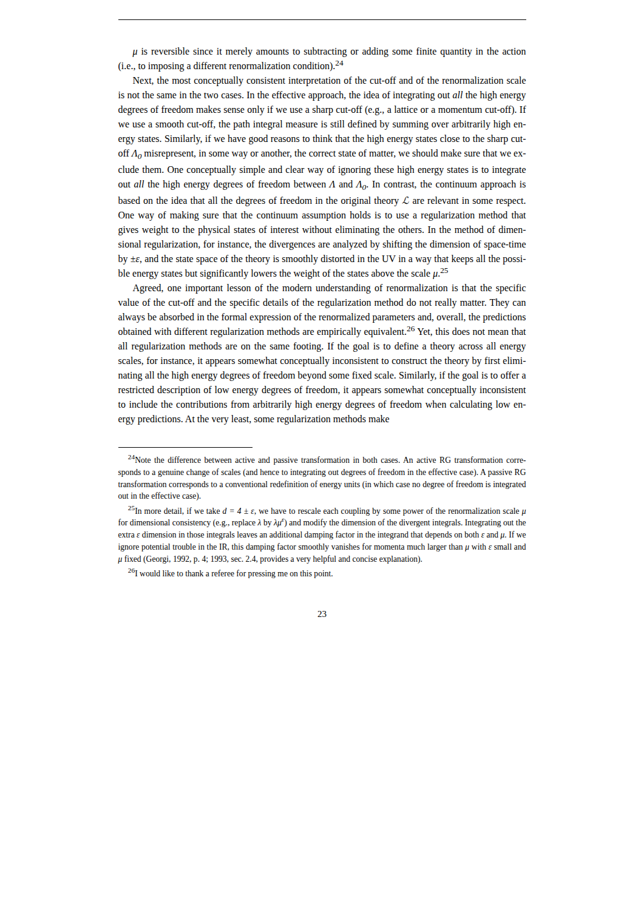μ is reversible since it merely amounts to subtracting or adding some finite quantity in the action (i.e., to imposing a different renormalization condition).24
Next, the most conceptually consistent interpretation of the cut-off and of the renormalization scale is not the same in the two cases. In the effective approach, the idea of integrating out all the high energy degrees of freedom makes sense only if we use a sharp cut-off (e.g., a lattice or a momentum cut-off). If we use a smooth cut-off, the path integral measure is still defined by summing over arbitrarily high energy states. Similarly, if we have good reasons to think that the high energy states close to the sharp cut-off Λ0 misrepresent, in some way or another, the correct state of matter, we should make sure that we exclude them. One conceptually simple and clear way of ignoring these high energy states is to integrate out all the high energy degrees of freedom between Λ and Λ0. In contrast, the continuum approach is based on the idea that all the degrees of freedom in the original theory ℒ are relevant in some respect. One way of making sure that the continuum assumption holds is to use a regularization method that gives weight to the physical states of interest without eliminating the others. In the method of dimensional regularization, for instance, the divergences are analyzed by shifting the dimension of space-time by ±ε, and the state space of the theory is smoothly distorted in the UV in a way that keeps all the possible energy states but significantly lowers the weight of the states above the scale μ.25
Agreed, one important lesson of the modern understanding of renormalization is that the specific value of the cut-off and the specific details of the regularization method do not really matter. They can always be absorbed in the formal expression of the renormalized parameters and, overall, the predictions obtained with different regularization methods are empirically equivalent.26 Yet, this does not mean that all regularization methods are on the same footing. If the goal is to define a theory across all energy scales, for instance, it appears somewhat conceptually inconsistent to construct the theory by first eliminating all the high energy degrees of freedom beyond some fixed scale. Similarly, if the goal is to offer a restricted description of low energy degrees of freedom, it appears somewhat conceptually inconsistent to include the contributions from arbitrarily high energy degrees of freedom when calculating low energy predictions. At the very least, some regularization methods make
24Note the difference between active and passive transformation in both cases. An active RG transformation corresponds to a genuine change of scales (and hence to integrating out degrees of freedom in the effective case). A passive RG transformation corresponds to a conventional redefinition of energy units (in which case no degree of freedom is integrated out in the effective case).
25In more detail, if we take d = 4 ± ε, we have to rescale each coupling by some power of the renormalization scale μ for dimensional consistency (e.g., replace λ by λμε) and modify the dimension of the divergent integrals. Integrating out the extra ε dimension in those integrals leaves an additional damping factor in the integrand that depends on both ε and μ. If we ignore potential trouble in the IR, this damping factor smoothly vanishes for momenta much larger than μ with ε small and μ fixed (Georgi, 1992, p. 4; 1993, sec. 2.4, provides a very helpful and concise explanation).
26I would like to thank a referee for pressing me on this point.
23